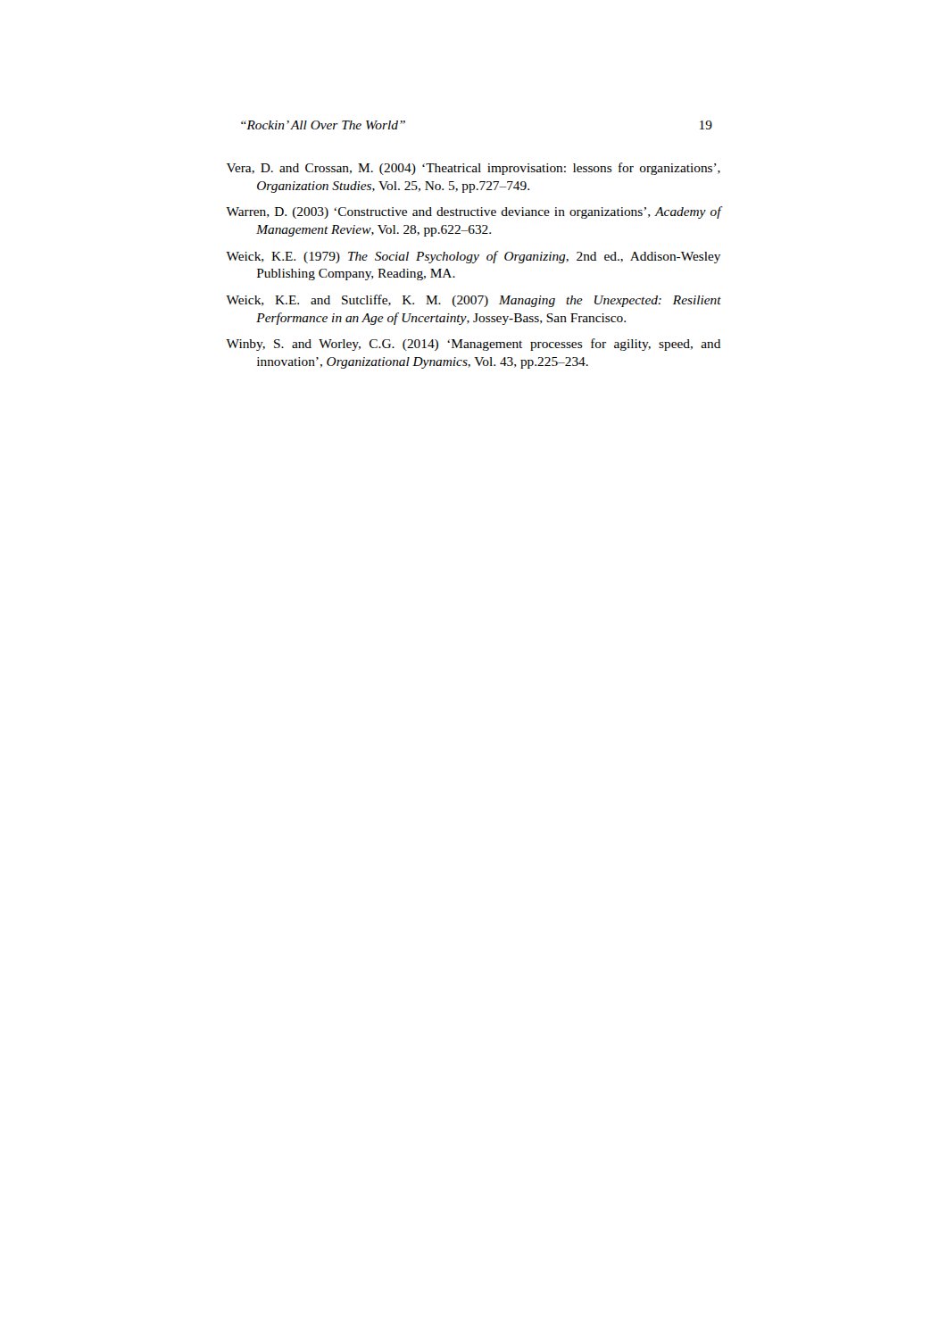“Rockin’ All Over The World” 19
Vera, D. and Crossan, M. (2004) ‘Theatrical improvisation: lessons for organizations’, Organization Studies, Vol. 25, No. 5, pp.727–749.
Warren, D. (2003) ‘Constructive and destructive deviance in organizations’, Academy of Management Review, Vol. 28, pp.622–632.
Weick, K.E. (1979) The Social Psychology of Organizing, 2nd ed., Addison-Wesley Publishing Company, Reading, MA.
Weick, K.E. and Sutcliffe, K. M. (2007) Managing the Unexpected: Resilient Performance in an Age of Uncertainty, Jossey-Bass, San Francisco.
Winby, S. and Worley, C.G. (2014) ‘Management processes for agility, speed, and innovation’, Organizational Dynamics, Vol. 43, pp.225–234.